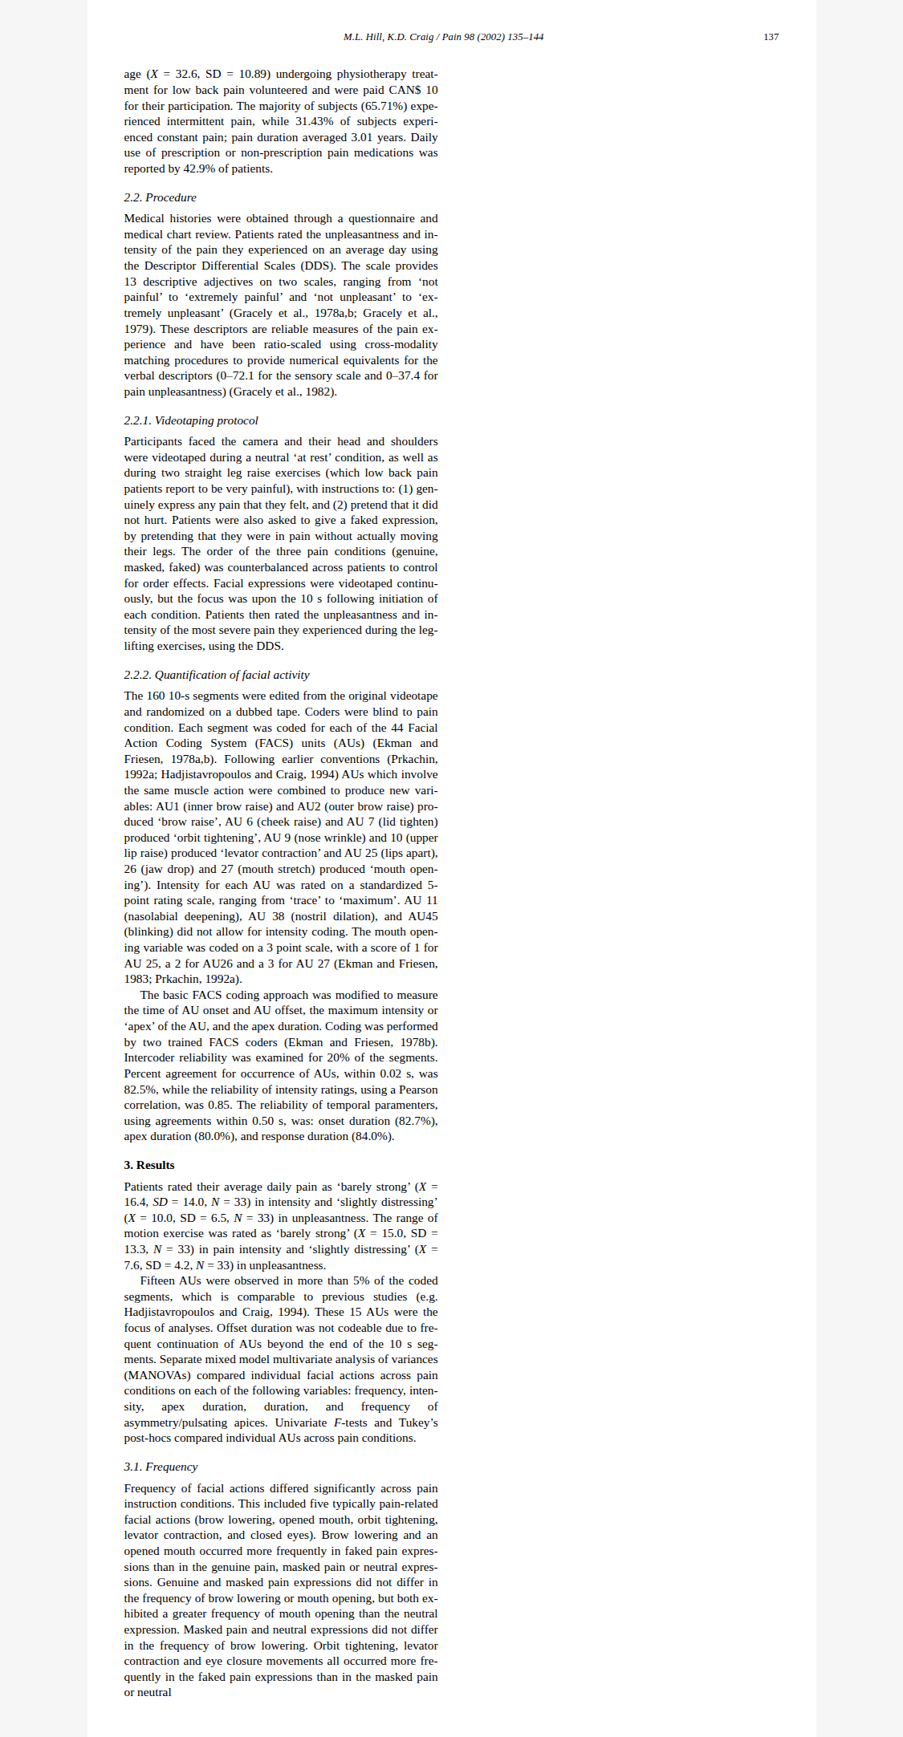M.L. Hill, K.D. Craig / Pain 98 (2002) 135–144 137
age (X = 32.6, SD = 10.89) undergoing physiotherapy treatment for low back pain volunteered and were paid CAN$ 10 for their participation. The majority of subjects (65.71%) experienced intermittent pain, while 31.43% of subjects experienced constant pain; pain duration averaged 3.01 years. Daily use of prescription or non-prescription pain medications was reported by 42.9% of patients.
2.2. Procedure
Medical histories were obtained through a questionnaire and medical chart review. Patients rated the unpleasantness and intensity of the pain they experienced on an average day using the Descriptor Differential Scales (DDS). The scale provides 13 descriptive adjectives on two scales, ranging from ‘not painful’ to ‘extremely painful’ and ‘not unpleasant’ to ‘extremely unpleasant’ (Gracely et al., 1978a,b; Gracely et al., 1979). These descriptors are reliable measures of the pain experience and have been ratio-scaled using cross-modality matching procedures to provide numerical equivalents for the verbal descriptors (0–72.1 for the sensory scale and 0–37.4 for pain unpleasantness) (Gracely et al., 1982).
2.2.1. Videotaping protocol
Participants faced the camera and their head and shoulders were videotaped during a neutral ‘at rest’ condition, as well as during two straight leg raise exercises (which low back pain patients report to be very painful), with instructions to: (1) genuinely express any pain that they felt, and (2) pretend that it did not hurt. Patients were also asked to give a faked expression, by pretending that they were in pain without actually moving their legs. The order of the three pain conditions (genuine, masked, faked) was counterbalanced across patients to control for order effects. Facial expressions were videotaped continuously, but the focus was upon the 10 s following initiation of each condition. Patients then rated the unpleasantness and intensity of the most severe pain they experienced during the leg-lifting exercises, using the DDS.
2.2.2. Quantification of facial activity
The 160 10-s segments were edited from the original videotape and randomized on a dubbed tape. Coders were blind to pain condition. Each segment was coded for each of the 44 Facial Action Coding System (FACS) units (AUs) (Ekman and Friesen, 1978a,b). Following earlier conventions (Prkachin, 1992a; Hadjistavropoulos and Craig, 1994) AUs which involve the same muscle action were combined to produce new variables: AU1 (inner brow raise) and AU2 (outer brow raise) produced ‘brow raise’, AU 6 (cheek raise) and AU 7 (lid tighten) produced ‘orbit tightening’, AU 9 (nose wrinkle) and 10 (upper lip raise) produced ‘levator contraction’ and AU 25 (lips apart), 26 (jaw drop) and 27 (mouth stretch) produced ‘mouth opening’). Intensity for each AU was rated on a standardized 5-point rating scale, ranging from ‘trace’ to ‘maximum’. AU 11 (nasolabial deepening), AU 38 (nostril dilation), and AU45 (blinking) did not allow for intensity coding. The mouth opening variable was coded on a 3 point scale, with a score of 1 for AU 25, a 2 for AU26 and a 3 for AU 27 (Ekman and Friesen, 1983; Prkachin, 1992a).
The basic FACS coding approach was modified to measure the time of AU onset and AU offset, the maximum intensity or ‘apex’ of the AU, and the apex duration. Coding was performed by two trained FACS coders (Ekman and Friesen, 1978b). Intercoder reliability was examined for 20% of the segments. Percent agreement for occurrence of AUs, within 0.02 s, was 82.5%, while the reliability of intensity ratings, using a Pearson correlation, was 0.85. The reliability of temporal paramenters, using agreements within 0.50 s, was: onset duration (82.7%), apex duration (80.0%), and response duration (84.0%).
3. Results
Patients rated their average daily pain as ‘barely strong’ (X = 16.4, SD = 14.0, N = 33) in intensity and ‘slightly distressing’ (X = 10.0, SD = 6.5, N = 33) in unpleasantness. The range of motion exercise was rated as ‘barely strong’ (X = 15.0, SD = 13.3, N = 33) in pain intensity and ‘slightly distressing’ (X = 7.6, SD = 4.2, N = 33) in unpleasantness.
Fifteen AUs were observed in more than 5% of the coded segments, which is comparable to previous studies (e.g. Hadjistavropoulos and Craig, 1994). These 15 AUs were the focus of analyses. Offset duration was not codeable due to frequent continuation of AUs beyond the end of the 10 s segments. Separate mixed model multivariate analysis of variances (MANOVAs) compared individual facial actions across pain conditions on each of the following variables: frequency, intensity, apex duration, duration, and frequency of asymmetry/pulsating apices. Univariate F-tests and Tukey’s post-hocs compared individual AUs across pain conditions.
3.1. Frequency
Frequency of facial actions differed significantly across pain instruction conditions. This included five typically pain-related facial actions (brow lowering, opened mouth, orbit tightening, levator contraction, and closed eyes). Brow lowering and an opened mouth occurred more frequently in faked pain expressions than in the genuine pain, masked pain or neutral expressions. Genuine and masked pain expressions did not differ in the frequency of brow lowering or mouth opening, but both exhibited a greater frequency of mouth opening than the neutral expression. Masked pain and neutral expressions did not differ in the frequency of brow lowering. Orbit tightening, levator contraction and eye closure movements all occurred more frequently in the faked pain expressions than in the masked pain or neutral